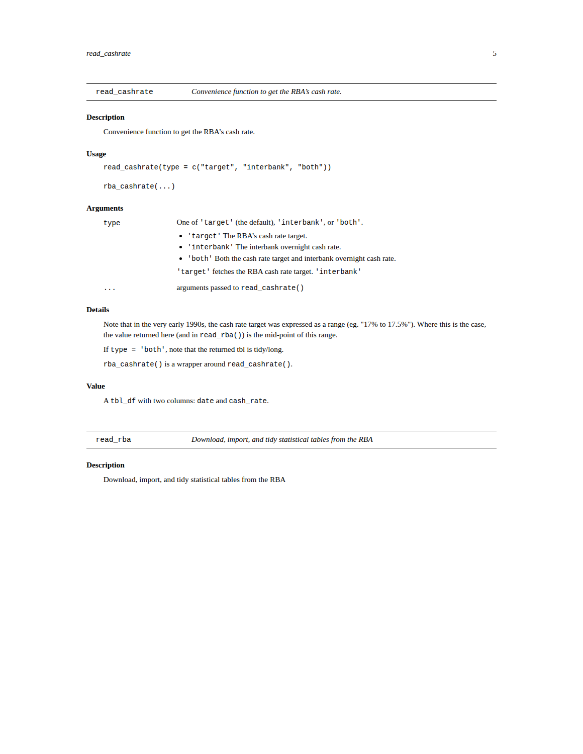read_cashrate 5
read_cashrate Convenience function to get the RBA’s cash rate.
Description
Convenience function to get the RBA’s cash rate.
Usage
read_cashrate(type = c("target", "interbank", "both"))

rba_cashrate(...)
Arguments
type
One of 'target' (the default), 'interbank', or 'both'.
'target' The RBA’s cash rate target.
'interbank' The interbank overnight cash rate.
'both' Both the cash rate target and interbank overnight cash rate.
'target' fetches the RBA cash rate target. 'interbank'
...
arguments passed to read_cashrate()
Details
Note that in the very early 1990s, the cash rate target was expressed as a range (eg. "17% to 17.5%"). Where this is the case, the value returned here (and in read_rba()) is the mid-point of this range.
If type = 'both', note that the returned tbl is tidy/long.
rba_cashrate() is a wrapper around read_cashrate().
Value
A tbl_df with two columns: date and cash_rate.
read_rba Download, import, and tidy statistical tables from the RBA
Description
Download, import, and tidy statistical tables from the RBA